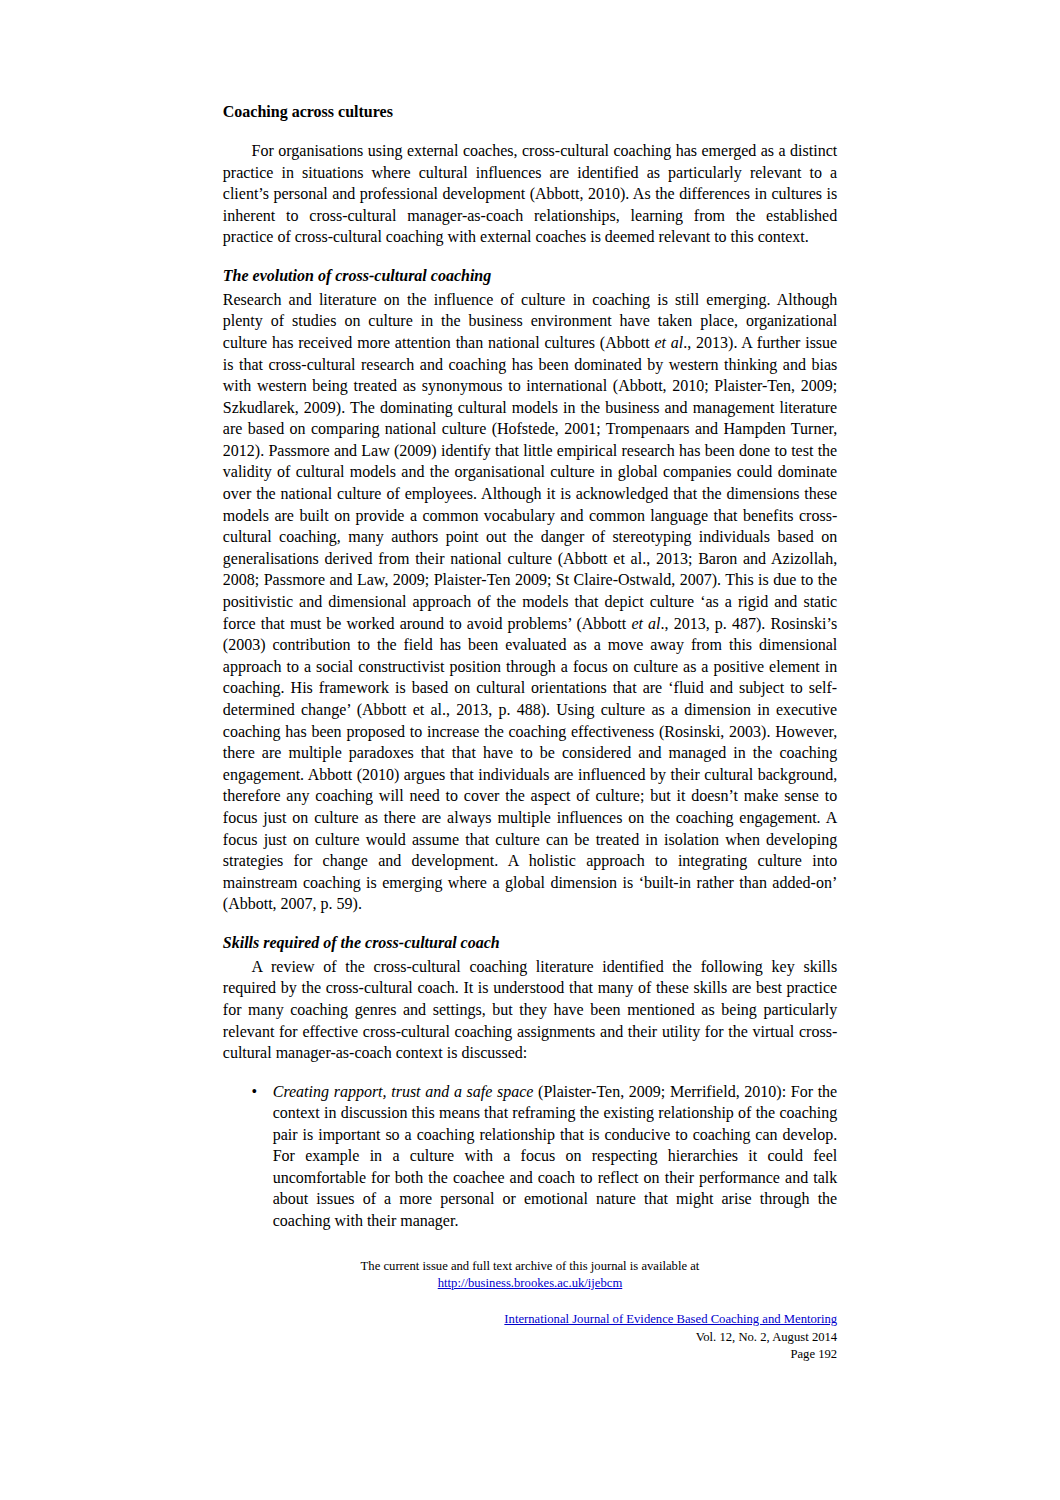Coaching across cultures
For organisations using external coaches, cross-cultural coaching has emerged as a distinct practice in situations where cultural influences are identified as particularly relevant to a client’s personal and professional development (Abbott, 2010). As the differences in cultures is inherent to cross-cultural manager-as-coach relationships, learning from the established practice of cross-cultural coaching with external coaches is deemed relevant to this context.
The evolution of cross-cultural coaching
Research and literature on the influence of culture in coaching is still emerging. Although plenty of studies on culture in the business environment have taken place, organizational culture has received more attention than national cultures (Abbott et al., 2013). A further issue is that cross-cultural research and coaching has been dominated by western thinking and bias with western being treated as synonymous to international (Abbott, 2010; Plaister-Ten, 2009; Szkudlarek, 2009). The dominating cultural models in the business and management literature are based on comparing national culture (Hofstede, 2001; Trompenaars and Hampden Turner, 2012). Passmore and Law (2009) identify that little empirical research has been done to test the validity of cultural models and the organisational culture in global companies could dominate over the national culture of employees. Although it is acknowledged that the dimensions these models are built on provide a common vocabulary and common language that benefits cross-cultural coaching, many authors point out the danger of stereotyping individuals based on generalisations derived from their national culture (Abbott et al., 2013; Baron and Azizollah, 2008; Passmore and Law, 2009; Plaister-Ten 2009; St Claire-Ostwald, 2007). This is due to the positivistic and dimensional approach of the models that depict culture ‘as a rigid and static force that must be worked around to avoid problems’ (Abbott et al., 2013, p. 487). Rosinski’s (2003) contribution to the field has been evaluated as a move away from this dimensional approach to a social constructivist position through a focus on culture as a positive element in coaching. His framework is based on cultural orientations that are ‘fluid and subject to self-determined change’ (Abbott et al., 2013, p. 488). Using culture as a dimension in executive coaching has been proposed to increase the coaching effectiveness (Rosinski, 2003). However, there are multiple paradoxes that that have to be considered and managed in the coaching engagement. Abbott (2010) argues that individuals are influenced by their cultural background, therefore any coaching will need to cover the aspect of culture; but it doesn’t make sense to focus just on culture as there are always multiple influences on the coaching engagement. A focus just on culture would assume that culture can be treated in isolation when developing strategies for change and development. A holistic approach to integrating culture into mainstream coaching is emerging where a global dimension is ‘built-in rather than added-on’ (Abbott, 2007, p. 59).
Skills required of the cross-cultural coach
A review of the cross-cultural coaching literature identified the following key skills required by the cross-cultural coach. It is understood that many of these skills are best practice for many coaching genres and settings, but they have been mentioned as being particularly relevant for effective cross-cultural coaching assignments and their utility for the virtual cross-cultural manager-as-coach context is discussed:
Creating rapport, trust and a safe space (Plaister-Ten, 2009; Merrifield, 2010): For the context in discussion this means that reframing the existing relationship of the coaching pair is important so a coaching relationship that is conducive to coaching can develop. For example in a culture with a focus on respecting hierarchies it could feel uncomfortable for both the coachee and coach to reflect on their performance and talk about issues of a more personal or emotional nature that might arise through the coaching with their manager.
The current issue and full text archive of this journal is available at
http://business.brookes.ac.uk/ijebcm
International Journal of Evidence Based Coaching and Mentoring
Vol. 12, No. 2, August 2014
Page 192